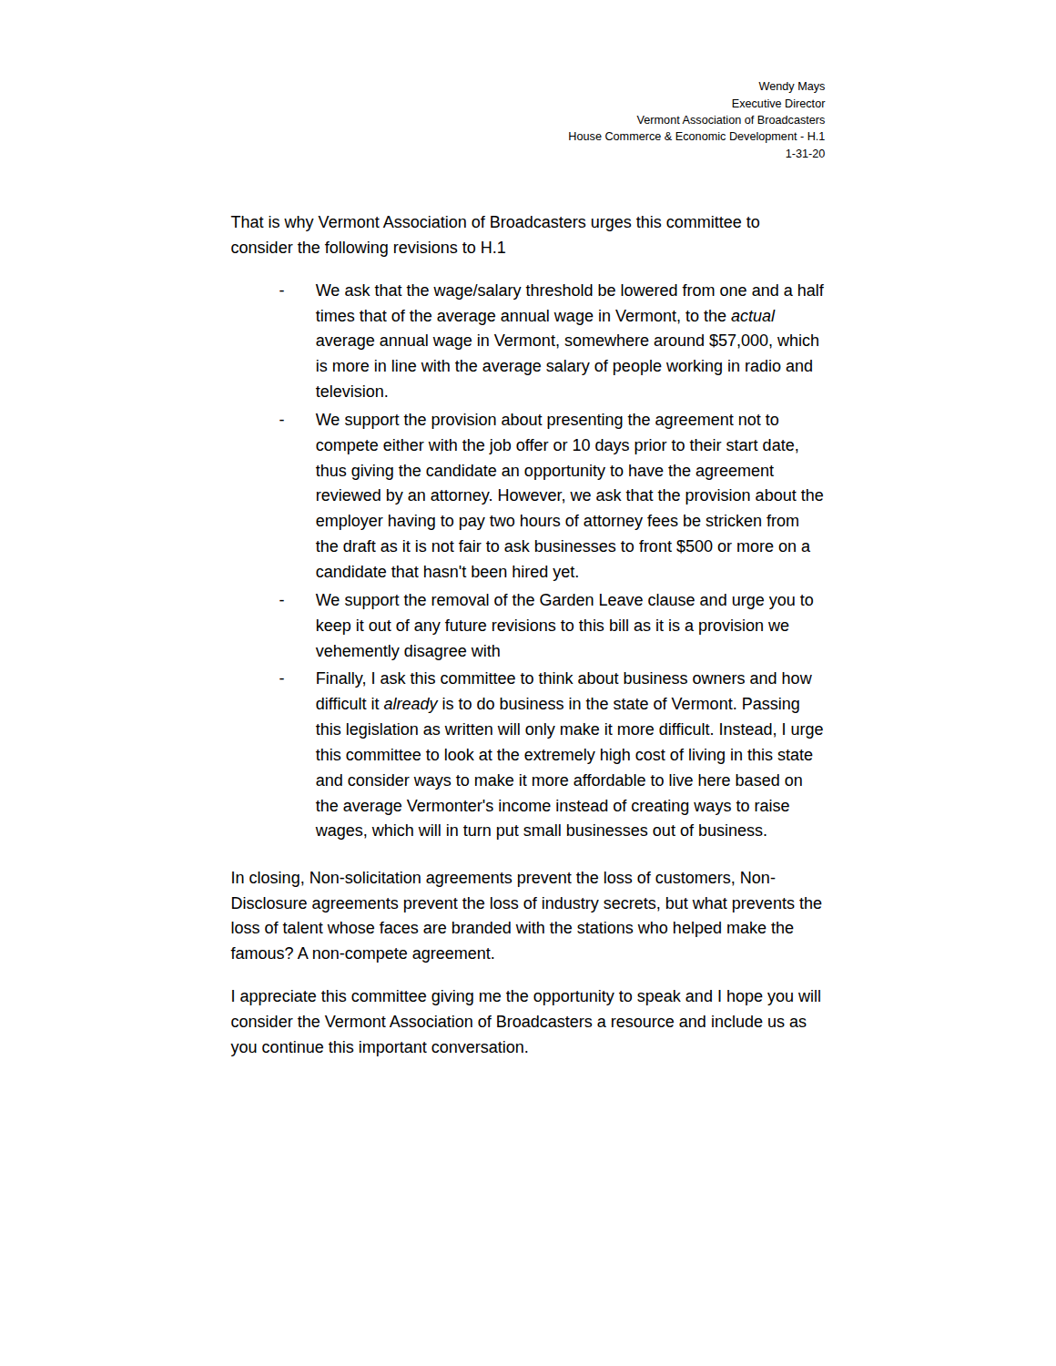Wendy Mays
Executive Director
Vermont Association of Broadcasters
House Commerce & Economic Development - H.1
1-31-20
That is why Vermont Association of Broadcasters urges this committee to consider the following revisions to H.1
We ask that the wage/salary threshold be lowered from one and a half times that of the average annual wage in Vermont, to the actual average annual wage in Vermont, somewhere around $57,000, which is more in line with the average salary of people working in radio and television.
We support the provision about presenting the agreement not to compete either with the job offer or 10 days prior to their start date, thus giving the candidate an opportunity to have the agreement reviewed by an attorney. However, we ask that the provision about the employer having to pay two hours of attorney fees be stricken from the draft as it is not fair to ask businesses to front $500 or more on a candidate that hasn't been hired yet.
We support the removal of the Garden Leave clause and urge you to keep it out of any future revisions to this bill as it is a provision we vehemently disagree with
Finally, I ask this committee to think about business owners and how difficult it already is to do business in the state of Vermont. Passing this legislation as written will only make it more difficult. Instead, I urge this committee to look at the extremely high cost of living in this state and consider ways to make it more affordable to live here based on the average Vermonter's income instead of creating ways to raise wages, which will in turn put small businesses out of business.
In closing, Non-solicitation agreements prevent the loss of customers, Non-Disclosure agreements prevent the loss of industry secrets, but what prevents the loss of talent whose faces are branded with the stations who helped make the famous? A non-compete agreement.
I appreciate this committee giving me the opportunity to speak and I hope you will consider the Vermont Association of Broadcasters a resource and include us as you continue this important conversation.